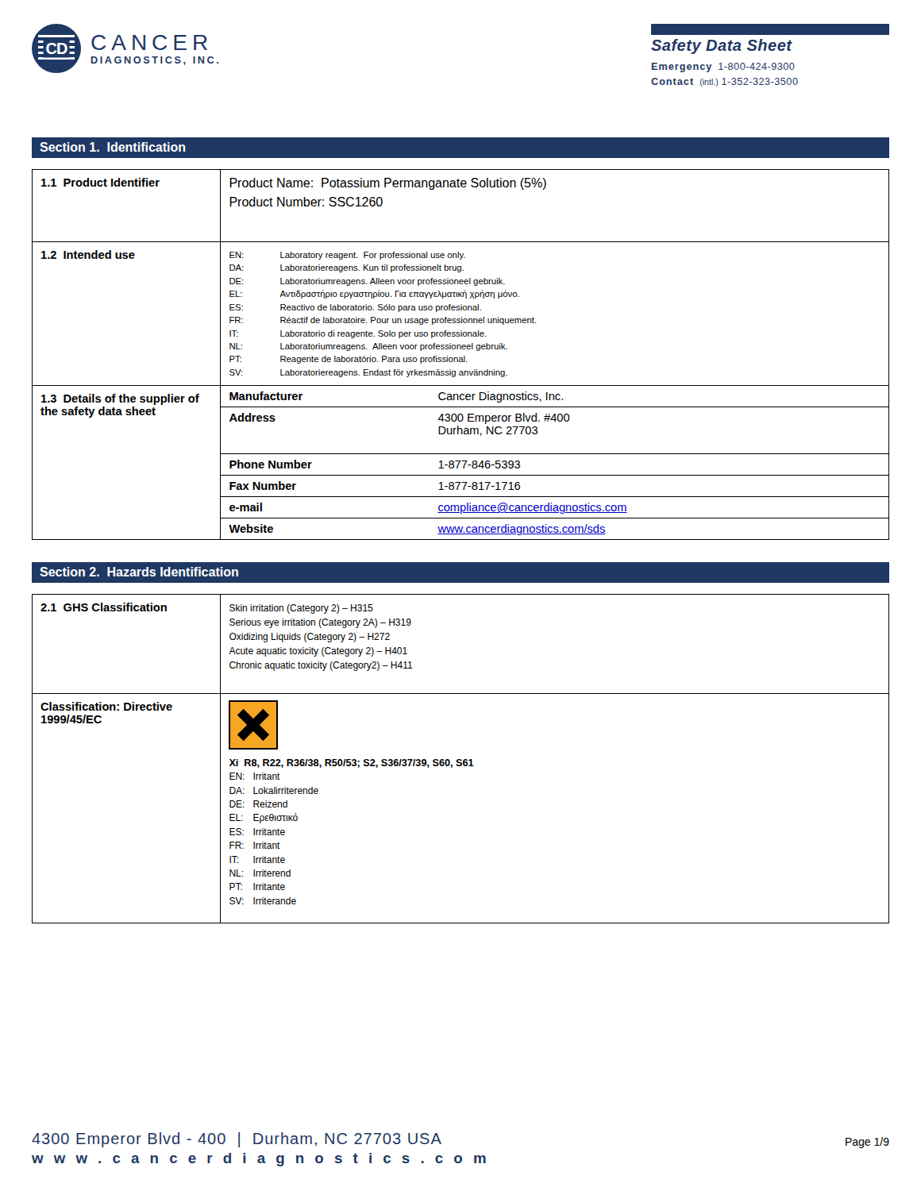CANCER
DIAGNOSTICS, INC.
Safety Data Sheet
Emergency 1-800-424-9300
Contact (intl.) 1-352-323-3500
Section 1. Identification
| 1.1 Product Identifier | Product Name: Potassium Permanganate Solution (5%) Product Number: SSC1260 |
| 1.2 Intended use | EN: Laboratory reagent. For professional use only. DA: Laboratoriereagens. Kun til professionelt brug. DE: Laboratoriumreagens. Alleen voor professioneel gebruik. EL: Αντιδραστήριο εργαστηρίου. Για επαγγελματική χρήση μόνο. ES: Reactivo de laboratorio. Sólo para uso profesional. FR: Réactif de laboratoire. Pour un usage professionnel uniquement. IT: Laboratorio di reagente. Solo per uso professionale. NL: Laboratoriumreagens. Alleen voor professioneel gebruik. PT: Reagente de laboratório. Para uso profissional. SV: Laboratoriereagens. Endast för yrkesmässig användning. |
| 1.3 Details of the supplier of the safety data sheet | / Manufacturer / Cancer Diagnostics, Inc. / / Address / 4300 Emperor Blvd. #400 Durham, NC 27703 / / Phone Number / 1-877-846-5393 / / Fax Number / 1-877-817-1716 / / e-mail / compliance@cancerdiagnostics.com / / Website / www.cancerdiagnostics.com/sds / |
Section 2. Hazards Identification
| 2.1 GHS Classification | Skin irritation (Category 2) – H315 Serious eye irritation (Category 2A) – H319 Oxidizing Liquids (Category 2) – H272 Acute aquatic toxicity (Category 2) – H401 Chronic aquatic toxicity (Category2) – H411 |
| Classification: Directive 1999/45/EC | Xi R8, R22, R36/38, R50/53; S2, S36/37/39, S60, S61 EN: Irritant DA: Lokalirriterende DE: Reizend EL: Ερεθιστικό ES: Irritante FR: Irritant IT: Irritante NL: Irriterend PT: Irritante SV: Irriterande |
4300 Emperor Blvd - 400 | Durham, NC 27703 USA
w w w . c a n c e r d i a g n o s t i c s . c o m
Page 1/9